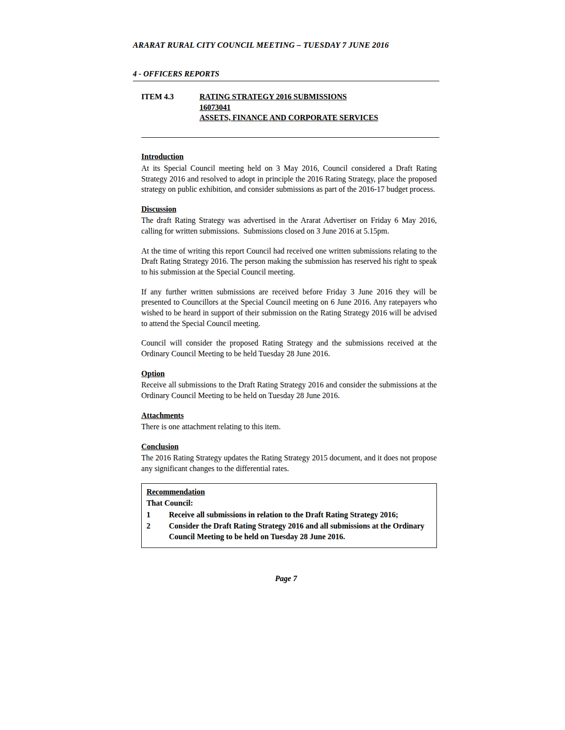ARARAT RURAL CITY COUNCIL MEETING – TUESDAY 7 JUNE 2016
4 - OFFICERS REPORTS
ITEM 4.3
RATING STRATEGY 2016 SUBMISSIONS 16073041 ASSETS, FINANCE AND CORPORATE SERVICES
Introduction
At its Special Council meeting held on 3 May 2016, Council considered a Draft Rating Strategy 2016 and resolved to adopt in principle the 2016 Rating Strategy, place the proposed strategy on public exhibition, and consider submissions as part of the 2016-17 budget process.
Discussion
The draft Rating Strategy was advertised in the Ararat Advertiser on Friday 6 May 2016, calling for written submissions. Submissions closed on 3 June 2016 at 5.15pm.
At the time of writing this report Council had received one written submissions relating to the Draft Rating Strategy 2016. The person making the submission has reserved his right to speak to his submission at the Special Council meeting.
If any further written submissions are received before Friday 3 June 2016 they will be presented to Councillors at the Special Council meeting on 6 June 2016. Any ratepayers who wished to be heard in support of their submission on the Rating Strategy 2016 will be advised to attend the Special Council meeting.
Council will consider the proposed Rating Strategy and the submissions received at the Ordinary Council Meeting to be held Tuesday 28 June 2016.
Option
Receive all submissions to the Draft Rating Strategy 2016 and consider the submissions at the Ordinary Council Meeting to be held on Tuesday 28 June 2016.
Attachments
There is one attachment relating to this item.
Conclusion
The 2016 Rating Strategy updates the Rating Strategy 2015 document, and it does not propose any significant changes to the differential rates.
Recommendation
That Council:
1 Receive all submissions in relation to the Draft Rating Strategy 2016;
2 Consider the Draft Rating Strategy 2016 and all submissions at the Ordinary Council Meeting to be held on Tuesday 28 June 2016.
Page 7